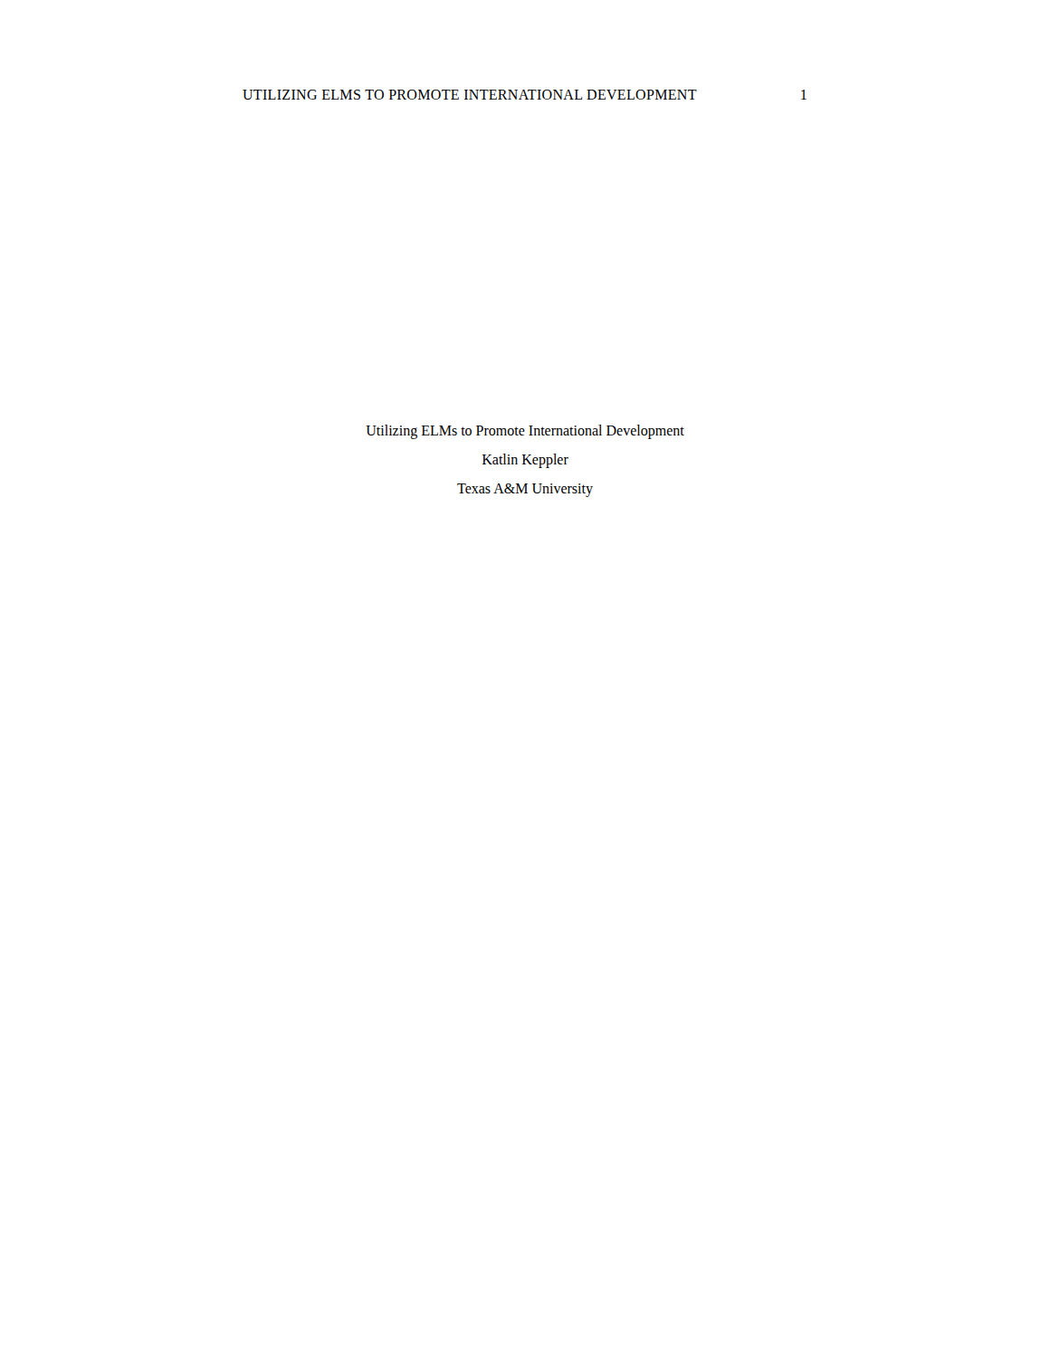Utilizing ELMs to Promote International Development 1
Utilizing ELMs to Promote International Development
Katlin Keppler
Texas A&M University